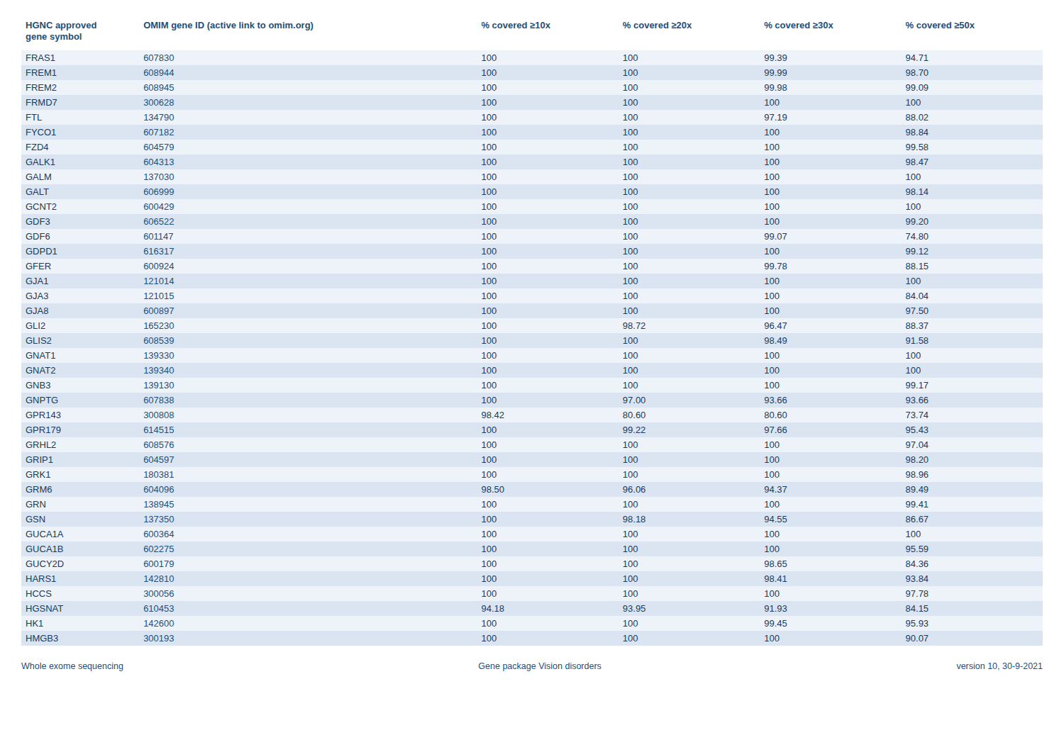| HGNC approved gene symbol | OMIM gene ID (active link to omim.org) | % covered ≥10x | % covered ≥20x | % covered ≥30x | % covered ≥50x |
| --- | --- | --- | --- | --- | --- |
| FRAS1 | 607830 | 100 | 100 | 99.39 | 94.71 |
| FREM1 | 608944 | 100 | 100 | 99.99 | 98.70 |
| FREM2 | 608945 | 100 | 100 | 99.98 | 99.09 |
| FRMD7 | 300628 | 100 | 100 | 100 | 100 |
| FTL | 134790 | 100 | 100 | 97.19 | 88.02 |
| FYCO1 | 607182 | 100 | 100 | 100 | 98.84 |
| FZD4 | 604579 | 100 | 100 | 100 | 99.58 |
| GALK1 | 604313 | 100 | 100 | 100 | 98.47 |
| GALM | 137030 | 100 | 100 | 100 | 100 |
| GALT | 606999 | 100 | 100 | 100 | 98.14 |
| GCNT2 | 600429 | 100 | 100 | 100 | 100 |
| GDF3 | 606522 | 100 | 100 | 100 | 99.20 |
| GDF6 | 601147 | 100 | 100 | 99.07 | 74.80 |
| GDPD1 | 616317 | 100 | 100 | 100 | 99.12 |
| GFER | 600924 | 100 | 100 | 99.78 | 88.15 |
| GJA1 | 121014 | 100 | 100 | 100 | 100 |
| GJA3 | 121015 | 100 | 100 | 100 | 84.04 |
| GJA8 | 600897 | 100 | 100 | 100 | 97.50 |
| GLI2 | 165230 | 100 | 98.72 | 96.47 | 88.37 |
| GLIS2 | 608539 | 100 | 100 | 98.49 | 91.58 |
| GNAT1 | 139330 | 100 | 100 | 100 | 100 |
| GNAT2 | 139340 | 100 | 100 | 100 | 100 |
| GNB3 | 139130 | 100 | 100 | 100 | 99.17 |
| GNPTG | 607838 | 100 | 97.00 | 93.66 | 93.66 |
| GPR143 | 300808 | 98.42 | 80.60 | 80.60 | 73.74 |
| GPR179 | 614515 | 100 | 99.22 | 97.66 | 95.43 |
| GRHL2 | 608576 | 100 | 100 | 100 | 97.04 |
| GRIP1 | 604597 | 100 | 100 | 100 | 98.20 |
| GRK1 | 180381 | 100 | 100 | 100 | 98.96 |
| GRM6 | 604096 | 98.50 | 96.06 | 94.37 | 89.49 |
| GRN | 138945 | 100 | 100 | 100 | 99.41 |
| GSN | 137350 | 100 | 98.18 | 94.55 | 86.67 |
| GUCA1A | 600364 | 100 | 100 | 100 | 100 |
| GUCA1B | 602275 | 100 | 100 | 100 | 95.59 |
| GUCY2D | 600179 | 100 | 100 | 98.65 | 84.36 |
| HARS1 | 142810 | 100 | 100 | 98.41 | 93.84 |
| HCCS | 300056 | 100 | 100 | 100 | 97.78 |
| HGSNAT | 610453 | 94.18 | 93.95 | 91.93 | 84.15 |
| HK1 | 142600 | 100 | 100 | 99.45 | 95.93 |
| HMGB3 | 300193 | 100 | 100 | 100 | 90.07 |
Whole exome sequencing
Gene package Vision disorders
version 10, 30-9-2021